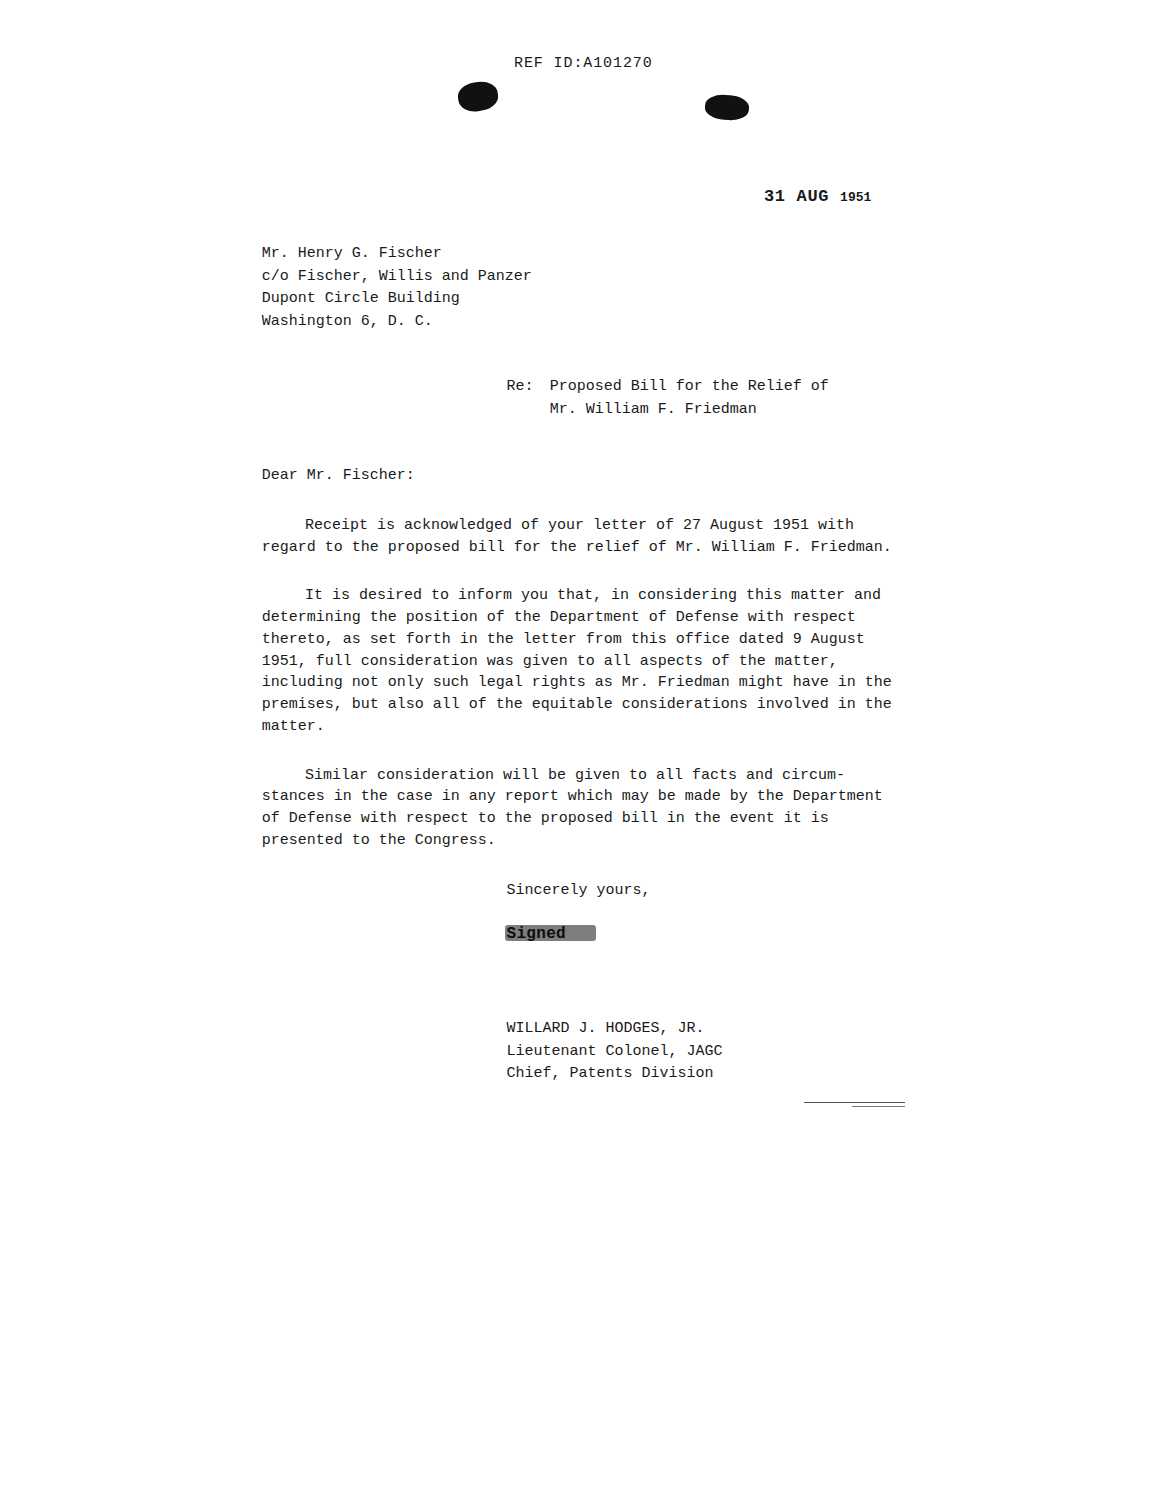REF ID:A101270
31 AUG 1951
Mr. Henry G. Fischer
c/o Fischer, Willis and Panzer
Dupont Circle Building
Washington 6, D. C.
Re: Proposed Bill for the Relief of
Mr. William F. Friedman
Dear Mr. Fischer:
Receipt is acknowledged of your letter of 27 August 1951 with regard to the proposed bill for the relief of Mr. William F. Friedman.
It is desired to inform you that, in considering this matter and determining the position of the Department of Defense with respect thereto, as set forth in the letter from this office dated 9 August 1951, full consideration was given to all aspects of the matter, including not only such legal rights as Mr. Friedman might have in the premises, but also all of the equitable considerations involved in the matter.
Similar consideration will be given to all facts and circum‑ stances in the case in any report which may be made by the Department of Defense with respect to the proposed bill in the event it is presented to the Congress.
Sincerely yours,
Signed
WILLARD J. HODGES, JR.
Lieutenant Colonel, JAGC
Chief, Patents Division